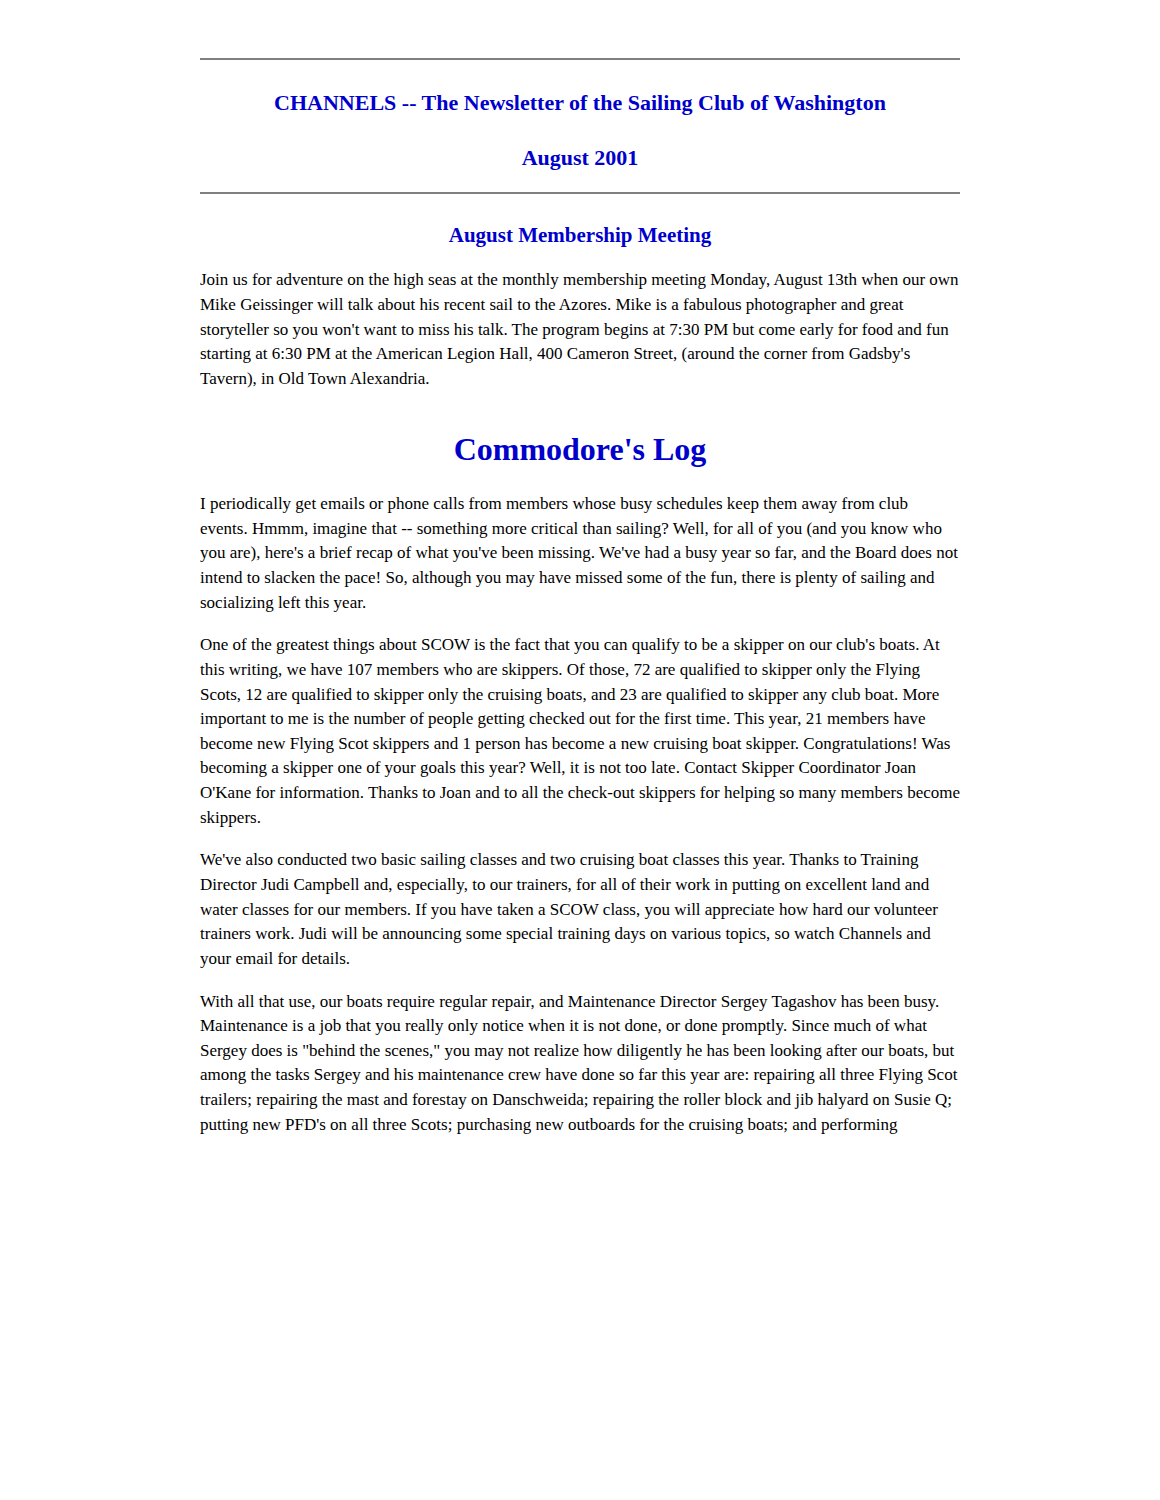CHANNELS -- The Newsletter of the Sailing Club of Washington August 2001
August Membership Meeting
Join us for adventure on the high seas at the monthly membership meeting Monday, August 13th when our own Mike Geissinger will talk about his recent sail to the Azores. Mike is a fabulous photographer and great storyteller so you won't want to miss his talk. The program begins at 7:30 PM but come early for food and fun starting at 6:30 PM at the American Legion Hall, 400 Cameron Street, (around the corner from Gadsby's Tavern), in Old Town Alexandria.
Commodore's Log
I periodically get emails or phone calls from members whose busy schedules keep them away from club events. Hmmm, imagine that -- something more critical than sailing? Well, for all of you (and you know who you are), here's a brief recap of what you've been missing. We've had a busy year so far, and the Board does not intend to slacken the pace! So, although you may have missed some of the fun, there is plenty of sailing and socializing left this year.
One of the greatest things about SCOW is the fact that you can qualify to be a skipper on our club's boats. At this writing, we have 107 members who are skippers. Of those, 72 are qualified to skipper only the Flying Scots, 12 are qualified to skipper only the cruising boats, and 23 are qualified to skipper any club boat. More important to me is the number of people getting checked out for the first time. This year, 21 members have become new Flying Scot skippers and 1 person has become a new cruising boat skipper. Congratulations! Was becoming a skipper one of your goals this year? Well, it is not too late. Contact Skipper Coordinator Joan O'Kane for information. Thanks to Joan and to all the check-out skippers for helping so many members become skippers.
We've also conducted two basic sailing classes and two cruising boat classes this year. Thanks to Training Director Judi Campbell and, especially, to our trainers, for all of their work in putting on excellent land and water classes for our members. If you have taken a SCOW class, you will appreciate how hard our volunteer trainers work. Judi will be announcing some special training days on various topics, so watch Channels and your email for details.
With all that use, our boats require regular repair, and Maintenance Director Sergey Tagashov has been busy. Maintenance is a job that you really only notice when it is not done, or done promptly. Since much of what Sergey does is "behind the scenes," you may not realize how diligently he has been looking after our boats, but among the tasks Sergey and his maintenance crew have done so far this year are: repairing all three Flying Scot trailers; repairing the mast and forestay on Danschweida; repairing the roller block and jib halyard on Susie Q; putting new PFD's on all three Scots; purchasing new outboards for the cruising boats; and performing